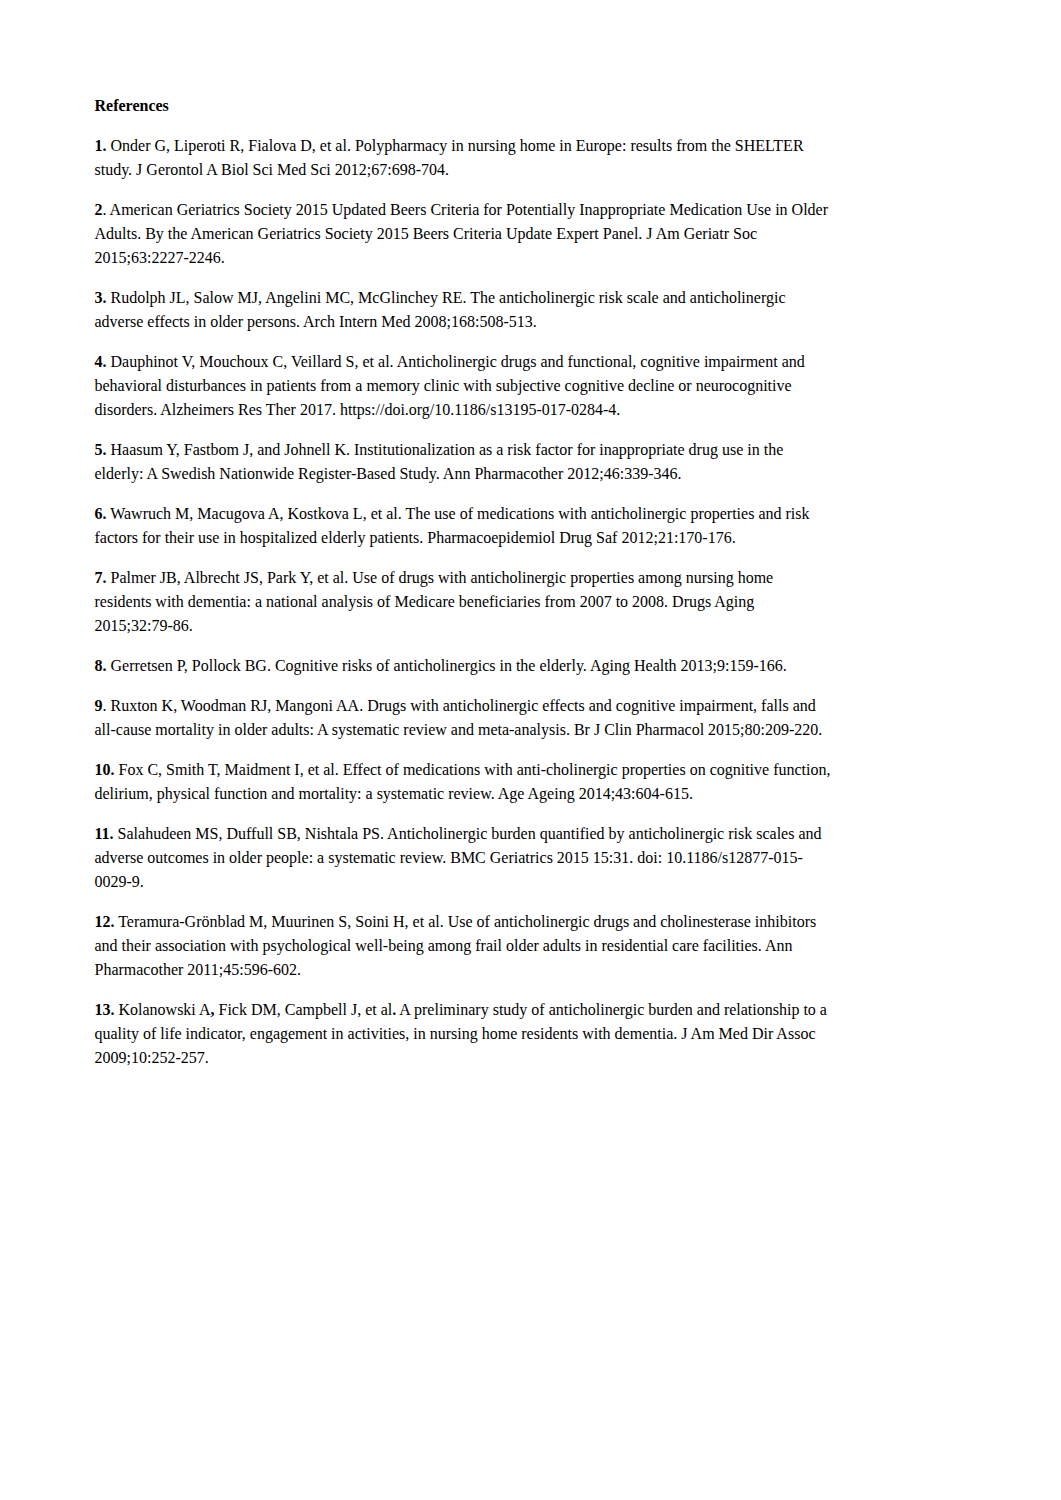References
1. Onder G, Liperoti R, Fialova D, et al. Polypharmacy in nursing home in Europe: results from the SHELTER study. J Gerontol A Biol Sci Med Sci 2012;67:698-704.
2. American Geriatrics Society 2015 Updated Beers Criteria for Potentially Inappropriate Medication Use in Older Adults. By the American Geriatrics Society 2015 Beers Criteria Update Expert Panel. J Am Geriatr Soc 2015;63:2227-2246.
3. Rudolph JL, Salow MJ, Angelini MC, McGlinchey RE. The anticholinergic risk scale and anticholinergic adverse effects in older persons. Arch Intern Med 2008;168:508-513.
4. Dauphinot V, Mouchoux C, Veillard S, et al. Anticholinergic drugs and functional, cognitive impairment and behavioral disturbances in patients from a memory clinic with subjective cognitive decline or neurocognitive disorders. Alzheimers Res Ther 2017. https://doi.org/10.1186/s13195-017-0284-4.
5. Haasum Y, Fastbom J, and Johnell K. Institutionalization as a risk factor for inappropriate drug use in the elderly: A Swedish Nationwide Register-Based Study. Ann Pharmacother 2012;46:339-346.
6. Wawruch M, Macugova A, Kostkova L, et al. The use of medications with anticholinergic properties and risk factors for their use in hospitalized elderly patients. Pharmacoepidemiol Drug Saf 2012;21:170-176.
7. Palmer JB, Albrecht JS, Park Y, et al. Use of drugs with anticholinergic properties among nursing home residents with dementia: a national analysis of Medicare beneficiaries from 2007 to 2008. Drugs Aging 2015;32:79-86.
8. Gerretsen P, Pollock BG. Cognitive risks of anticholinergics in the elderly. Aging Health 2013;9:159-166.
9. Ruxton K, Woodman RJ, Mangoni AA. Drugs with anticholinergic effects and cognitive impairment, falls and all-cause mortality in older adults: A systematic review and meta-analysis. Br J Clin Pharmacol 2015;80:209-220.
10. Fox C, Smith T, Maidment I, et al. Effect of medications with anti-cholinergic properties on cognitive function, delirium, physical function and mortality: a systematic review. Age Ageing 2014;43:604-615.
11. Salahudeen MS, Duffull SB, Nishtala PS. Anticholinergic burden quantified by anticholinergic risk scales and adverse outcomes in older people: a systematic review. BMC Geriatrics 2015 15:31. doi: 10.1186/s12877-015-0029-9.
12. Teramura-Grönblad M, Muurinen S, Soini H, et al. Use of anticholinergic drugs and cholinesterase inhibitors and their association with psychological well-being among frail older adults in residential care facilities. Ann Pharmacother 2011;45:596-602.
13. Kolanowski A, Fick DM, Campbell J, et al. A preliminary study of anticholinergic burden and relationship to a quality of life indicator, engagement in activities, in nursing home residents with dementia. J Am Med Dir Assoc 2009;10:252-257.